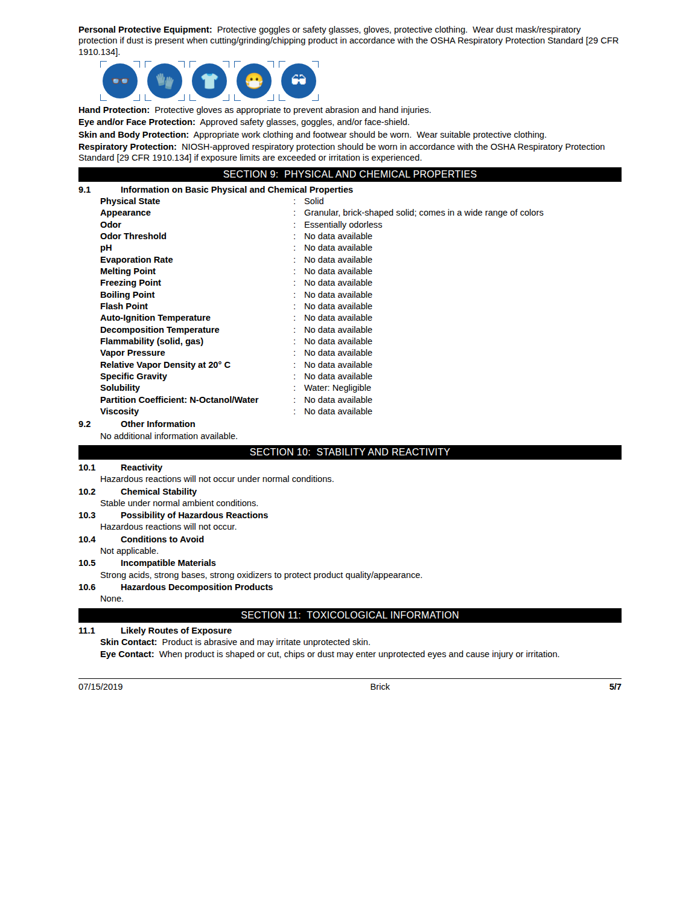Personal Protective Equipment: Protective goggles or safety glasses, gloves, protective clothing. Wear dust mask/respiratory protection if dust is present when cutting/grinding/chipping product in accordance with the OSHA Respiratory Protection Standard [29 CFR 1910.134].
👓
🧤
👕
😷
🕶
Hand Protection: Protective gloves as appropriate to prevent abrasion and hand injuries.
Eye and/or Face Protection: Approved safety glasses, goggles, and/or face-shield.
Skin and Body Protection: Appropriate work clothing and footwear should be worn. Wear suitable protective clothing.
Respiratory Protection: NIOSH-approved respiratory protection should be worn in accordance with the OSHA Respiratory Protection Standard [29 CFR 1910.134] if exposure limits are exceeded or irritation is experienced.
SECTION 9: PHYSICAL AND CHEMICAL PROPERTIES
9.1 Information on Basic Physical and Chemical Properties
| Physical State | : | Solid |
| Appearance | : | Granular, brick-shaped solid; comes in a wide range of colors |
| Odor | : | Essentially odorless |
| Odor Threshold | : | No data available |
| pH | : | No data available |
| Evaporation Rate | : | No data available |
| Melting Point | : | No data available |
| Freezing Point | : | No data available |
| Boiling Point | : | No data available |
| Flash Point | : | No data available |
| Auto-Ignition Temperature | : | No data available |
| Decomposition Temperature | : | No data available |
| Flammability (solid, gas) | : | No data available |
| Vapor Pressure | : | No data available |
| Relative Vapor Density at 20° C | : | No data available |
| Specific Gravity | : | No data available |
| Solubility | : | Water: Negligible |
| Partition Coefficient: N-Octanol/Water | : | No data available |
| Viscosity | : | No data available |
9.2 Other Information
No additional information available.
SECTION 10: STABILITY AND REACTIVITY
10.1 Reactivity
Hazardous reactions will not occur under normal conditions.
10.2 Chemical Stability
Stable under normal ambient conditions.
10.3 Possibility of Hazardous Reactions
Hazardous reactions will not occur.
10.4 Conditions to Avoid
Not applicable.
10.5 Incompatible Materials
Strong acids, strong bases, strong oxidizers to protect product quality/appearance.
10.6 Hazardous Decomposition Products
None.
SECTION 11: TOXICOLOGICAL INFORMATION
11.1 Likely Routes of Exposure
Skin Contact: Product is abrasive and may irritate unprotected skin.
Eye Contact: When product is shaped or cut, chips or dust may enter unprotected eyes and cause injury or irritation.
07/15/2019
Brick
5/7